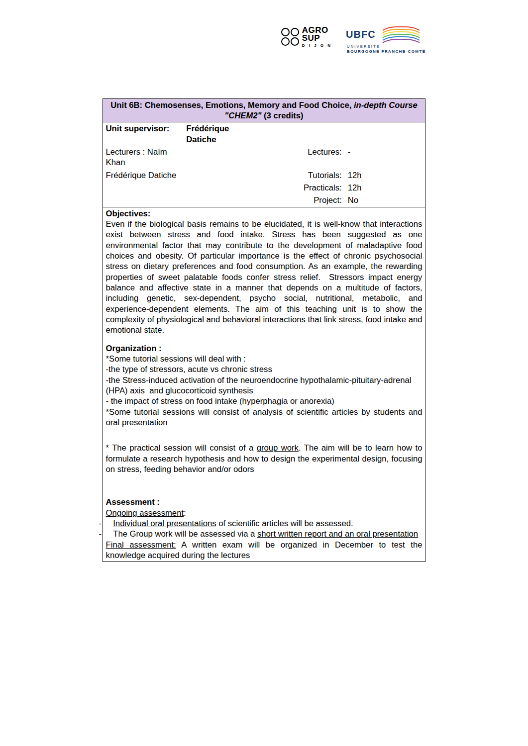AGRO SUP
D I J O N
UBFC
UNIVERSITÉ BOURGOGNE FRANCHE-COMTÉ
| Unit 6B: Chemosenses, Emotions, Memory and Food Choice, in-depth Course "CHEM2" (3 credits) |
| Unit supervisor: | Frédérique Datiche | | |
| Lecturers : Naïm Khan | | Lectures: | - |
| Frédérique Datiche | | Tutorials: | 12h |
| | | Practicals: | 12h |
| | | Project: | No |
| Objectives: Even if the biological basis remains to be elucidated, it is well-know that interactions exist between stress and food intake. Stress has been suggested as one environmental factor that may contribute to the development of maladaptive food choices and obesity. Of particular importance is the effect of chronic psychosocial stress on dietary preferences and food consumption. As an example, the rewarding properties of sweet palatable foods confer stress relief. Stressors impact energy balance and affective state in a manner that depends on a multitude of factors, including genetic, sex-dependent, psycho social, nutritional, metabolic, and experience-dependent elements. The aim of this teaching unit is to show the complexity of physiological and behavioral interactions that link stress, food intake and emotional state. Organization : *Some tutorial sessions will deal with : -the type of stressors, acute vs chronic stress -the Stress-induced activation of the neuroendocrine hypothalamic-pituitary-adrenal (HPA) axis and glucocorticoid synthesis - the impact of stress on food intake (hyperphagia or anorexia) *Some tutorial sessions will consist of analysis of scientific articles by students and oral presentation * The practical session will consist of a group work . The aim will be to learn how to formulate a research hypothesis and how to design the experimental design, focusing on stress, feeding behavior and/or odors Assessment : Ongoing assessment : - Individual oral presentations of scientific articles will be assessed. - The Group work will be assessed via a short written report and an oral presentation Final assessment: A written exam will be organized in December to test the knowledge acquired during the lectures |